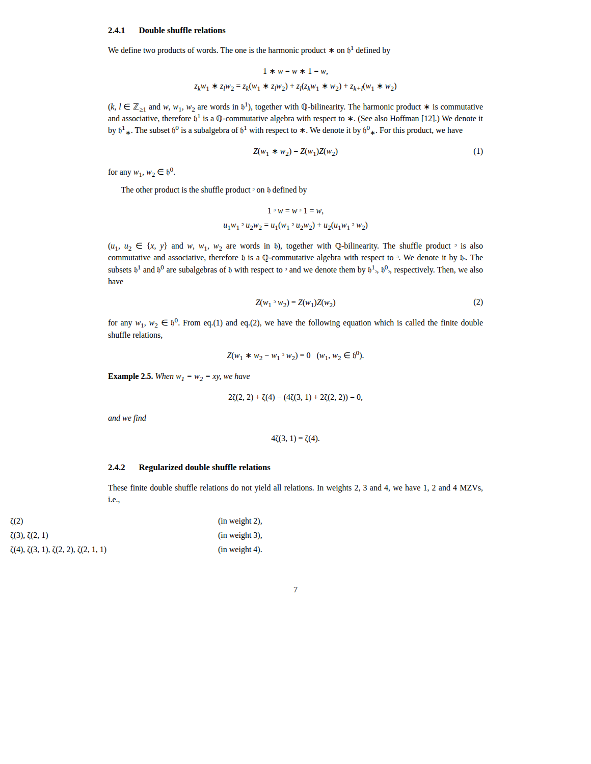2.4.1 Double shuffle relations
We define two products of words. The one is the harmonic product ∗ on 𝔥1 defined by
1 ∗ w = w ∗ 1 = w, zkw1 ∗ zlw2 = zk(w1 ∗ zlw2) + zl(zkw1 ∗ w2) + zk+l(w1 ∗ w2)
(k, l ∈ ℤ≥1 and w, w1, w2 are words in 𝔥1), together with ℚ-bilinearity. The harmonic product ∗ is commutative and associative, therefore 𝔥1 is a ℚ-commutative algebra with respect to ∗. (See also Hoffman [12].) We denote it by 𝔥1∗. The subset 𝔥0 is a subalgebra of 𝔥1 with respect to ∗. We denote it by 𝔥0∗. For this product, we have
Z(w1 ∗ w2) = Z(w1)Z(w2) (1)
for any w1, w2 ∈ 𝔥0.
The other product is the shuffle product ᵓ on 𝔥 defined by
1 ᵓ w = w ᵓ 1 = w, u1w1 ᵓ u2w2 = u1(w1 ᵓ u2w2) + u2(u1w1 ᵓ w2)
(u1, u2 ∈ {x, y} and w, w1, w2 are words in 𝔥), together with ℚ-bilinearity. The shuffle product ᵓ is also commutative and associative, therefore 𝔥 is a ℚ-commutative algebra with respect to ᵓ. We denote it by 𝔥ᵓ. The subsets 𝔥1 and 𝔥0 are subalgebras of 𝔥 with respect to ᵓ and we denote them by 𝔥1ᵓ, 𝔥0ᵓ, respectively. Then, we also have
Z(w1 ᵓ w2) = Z(w1)Z(w2) (2)
for any w1, w2 ∈ 𝔥0. From eq.(1) and eq.(2), we have the following equation which is called the finite double shuffle relations,
Z(w1 ∗ w2 − w1 ᵓ w2) = 0 (w1, w2 ∈ 𝔥0).
Example 2.5. When w1 = w2 = xy, we have
2ζ(2, 2) + ζ(4) − (4ζ(3, 1) + 2ζ(2, 2)) = 0,
and we find
4ζ(3, 1) = ζ(4).
2.4.2 Regularized double shuffle relations
These finite double shuffle relations do not yield all relations. In weights 2, 3 and 4, we have 1, 2 and 4 MZVs, i.e.,
ζ(2)(in weight 2),
ζ(3), ζ(2, 1)(in weight 3),
ζ(4), ζ(3, 1), ζ(2, 2), ζ(2, 1, 1)(in weight 4).
7